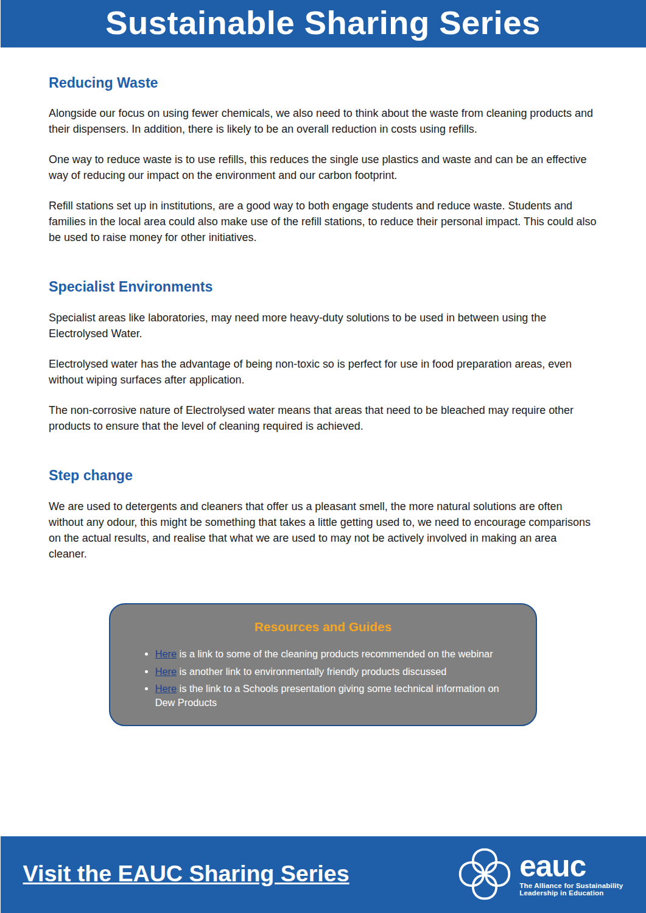Sustainable Sharing Series
Reducing Waste
Alongside our focus on using fewer chemicals, we also need to think about the waste from cleaning products and their dispensers. In addition, there is likely to be an overall reduction in costs using refills.
One way to reduce waste is to use refills, this reduces the single use plastics and waste and can be an effective way of reducing our impact on the environment and our carbon footprint.
Refill stations set up in institutions, are a good way to both engage students and reduce waste. Students and families in the local area could also make use of the refill stations, to reduce their personal impact. This could also be used to raise money for other initiatives.
Specialist Environments
Specialist areas like laboratories, may need more heavy-duty solutions to be used in between using the Electrolysed Water.
Electrolysed water has the advantage of being non-toxic so is perfect for use in food preparation areas, even without wiping surfaces after application.
The non-corrosive nature of Electrolysed water means that areas that need to be bleached may require other products to ensure that the level of cleaning required is achieved.
Step change
We are used to detergents and cleaners that offer us a pleasant smell, the more natural solutions are often without any odour, this might be something that takes a little getting used to, we need to encourage comparisons on the actual results, and realise that what we are used to may not be actively involved in making an area cleaner.
Resources and Guides
Here is a link to some of the cleaning products recommended on the webinar
Here is another link to environmentally friendly products discussed
Here is the link to a Schools presentation giving some technical information on Dew Products
Visit the EAUC Sharing Series
eauc The Alliance for Sustainability Leadership in Education